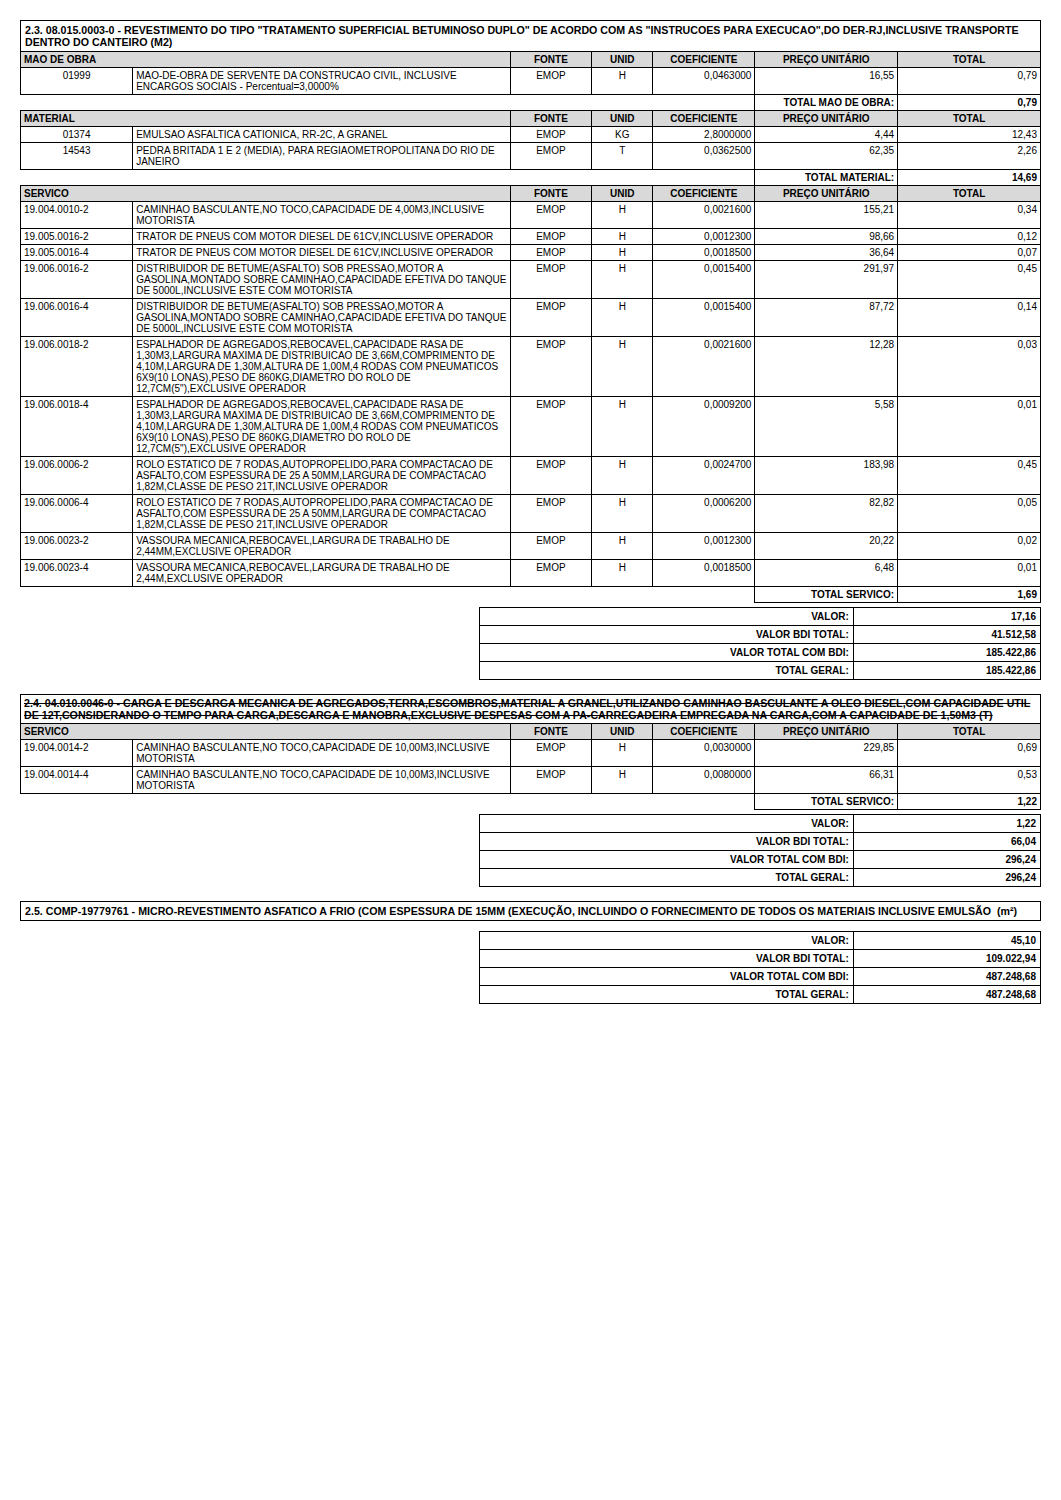| 2.3. 08.015.0003-0 - REVESTIMENTO DO TIPO "TRATAMENTO SUPERFICIAL BETUMINOSO DUPLO" DE ACORDO COM AS "INSTRUCOES PARA EXECUCAO",DO DER-RJ,INCLUSIVE TRANSPORTE DENTRO DO CANTEIRO (M2) |
| MAO DE OBRA | FONTE | UNID | COEFICIENTE | PREÇO UNITÁRIO | TOTAL |
| 01999 | MAO-DE-OBRA DE SERVENTE DA CONSTRUCAO CIVIL, INCLUSIVE ENCARGOS SOCIAIS - Percentual=3,0000% | EMOP | H | 0,0463000 | 16,55 | 0,79 |
| | TOTAL MAO DE OBRA: | 0,79 |
| MATERIAL | FONTE | UNID | COEFICIENTE | PREÇO UNITÁRIO | TOTAL |
| 01374 | EMULSAO ASFALTICA CATIONICA, RR-2C, A GRANEL | EMOP | KG | 2,8000000 | 4,44 | 12,43 |
| 14543 | PEDRA BRITADA 1 E 2 (MEDIA), PARA REGIAOMETROPOLITANA DO RIO DE JANEIRO | EMOP | T | 0,0362500 | 62,35 | 2,26 |
| | TOTAL MATERIAL: | 14,69 |
| SERVICO | FONTE | UNID | COEFICIENTE | PREÇO UNITÁRIO | TOTAL |
| 19.004.0010-2 | CAMINHAO BASCULANTE,NO TOCO,CAPACIDADE DE 4,00M3,INCLUSIVE MOTORISTA | EMOP | H | 0,0021600 | 155,21 | 0,34 |
| 19.005.0016-2 | TRATOR DE PNEUS COM MOTOR DIESEL DE 61CV,INCLUSIVE OPERADOR | EMOP | H | 0,0012300 | 98,66 | 0,12 |
| 19.005.0016-4 | TRATOR DE PNEUS COM MOTOR DIESEL DE 61CV,INCLUSIVE OPERADOR | EMOP | H | 0,0018500 | 36,64 | 0,07 |
| 19.006.0016-2 | DISTRIBUIDOR DE BETUME(ASFALTO) SOB PRESSAO,MOTOR A GASOLINA,MONTADO SOBRE CAMINHAO,CAPACIDADE EFETIVA DO TANQUE DE 5000L,INCLUSIVE ESTE COM MOTORISTA | EMOP | H | 0,0015400 | 291,97 | 0,45 |
| 19.006.0016-4 | DISTRIBUIDOR DE BETUME(ASFALTO) SOB PRESSAO,MOTOR A GASOLINA,MONTADO SOBRE CAMINHAO,CAPACIDADE EFETIVA DO TANQUE DE 5000L,INCLUSIVE ESTE COM MOTORISTA | EMOP | H | 0,0015400 | 87,72 | 0,14 |
| 19.006.0018-2 | ESPALHADOR DE AGREGADOS,REBOCAVEL,CAPACIDADE RASA DE 1,30M3,LARGURA MAXIMA DE DISTRIBUICAO DE 3,66M,COMPRIMENTO DE 4,10M,LARGURA DE 1,30M,ALTURA DE 1,00M,4 RODAS COM PNEUMATICOS 6X9(10 LONAS),PESO DE 860KG,DIAMETRO DO ROLO DE 12,7CM(5"),EXCLUSIVE OPERADOR | EMOP | H | 0,0021600 | 12,28 | 0,03 |
| 19.006.0018-4 | ESPALHADOR DE AGREGADOS,REBOCAVEL,CAPACIDADE RASA DE 1,30M3,LARGURA MAXIMA DE DISTRIBUICAO DE 3,66M,COMPRIMENTO DE 4,10M,LARGURA DE 1,30M,ALTURA DE 1,00M,4 RODAS COM PNEUMATICOS 6X9(10 LONAS),PESO DE 860KG,DIAMETRO DO ROLO DE 12,7CM(5"),EXCLUSIVE OPERADOR | EMOP | H | 0,0009200 | 5,58 | 0,01 |
| 19.006.0006-2 | ROLO ESTATICO DE 7 RODAS,AUTOPROPELIDO,PARA COMPACTACAO DE ASFALTO,COM ESPESSURA DE 25 A 50MM,LARGURA DE COMPACTACAO 1,82M,CLASSE DE PESO 21T,INCLUSIVE OPERADOR | EMOP | H | 0,0024700 | 183,98 | 0,45 |
| 19.006.0006-4 | ROLO ESTATICO DE 7 RODAS,AUTOPROPELIDO,PARA COMPACTACAO DE ASFALTO,COM ESPESSURA DE 25 A 50MM,LARGURA DE COMPACTACAO 1,82M,CLASSE DE PESO 21T,INCLUSIVE OPERADOR | EMOP | H | 0,0006200 | 82,82 | 0,05 |
| 19.006.0023-2 | VASSOURA MECANICA,REBOCAVEL,LARGURA DE TRABALHO DE 2,44MM,EXCLUSIVE OPERADOR | EMOP | H | 0,0012300 | 20,22 | 0,02 |
| 19.006.0023-4 | VASSOURA MECANICA,REBOCAVEL,LARGURA DE TRABALHO DE 2,44M,EXCLUSIVE OPERADOR | EMOP | H | 0,0018500 | 6,48 | 0,01 |
| | TOTAL SERVICO: | 1,69 |
| VALOR: | 17,16 |
| VALOR BDI TOTAL: | 41.512,58 |
| VALOR TOTAL COM BDI: | 185.422,86 |
| TOTAL GERAL: | 185.422,86 |
| 2.4. 04.010.0046-0 - CARGA E DESCARGA MECANICA DE AGREGADOS,TERRA,ESCOMBROS,MATERIAL A GRANEL,UTILIZANDO CAMINHAO BASCULANTE A OLEO DIESEL,COM CAPACIDADE UTIL DE 12T,CONSIDERANDO O TEMPO PARA CARGA,DESCARGA E MANOBRA,EXCLUSIVE DESPESAS COM A PA-CARREGADEIRA EMPREGADA NA CARGA,COM A CAPACIDADE DE 1,50M3 (T) |
| SERVICO | FONTE | UNID | COEFICIENTE | PREÇO UNITÁRIO | TOTAL |
| 19.004.0014-2 | CAMINHAO BASCULANTE,NO TOCO,CAPACIDADE DE 10,00M3,INCLUSIVE MOTORISTA | EMOP | H | 0,0030000 | 229,85 | 0,69 |
| 19.004.0014-4 | CAMINHAO BASCULANTE,NO TOCO,CAPACIDADE DE 10,00M3,INCLUSIVE MOTORISTA | EMOP | H | 0,0080000 | 66,31 | 0,53 |
| | TOTAL SERVICO: | 1,22 |
| VALOR: | 1,22 |
| VALOR BDI TOTAL: | 66,04 |
| VALOR TOTAL COM BDI: | 296,24 |
| TOTAL GERAL: | 296,24 |
| 2.5. COMP-19779761 - MICRO-REVESTIMENTO ASFATICO A FRIO (COM ESPESSURA DE 15MM (EXECUÇÃO, INCLUINDO O FORNECIMENTO DE TODOS OS MATERIAIS INCLUSIVE EMULSÃO (m²) |
| VALOR: | 45,10 |
| VALOR BDI TOTAL: | 109.022,94 |
| VALOR TOTAL COM BDI: | 487.248,68 |
| TOTAL GERAL: | 487.248,68 |